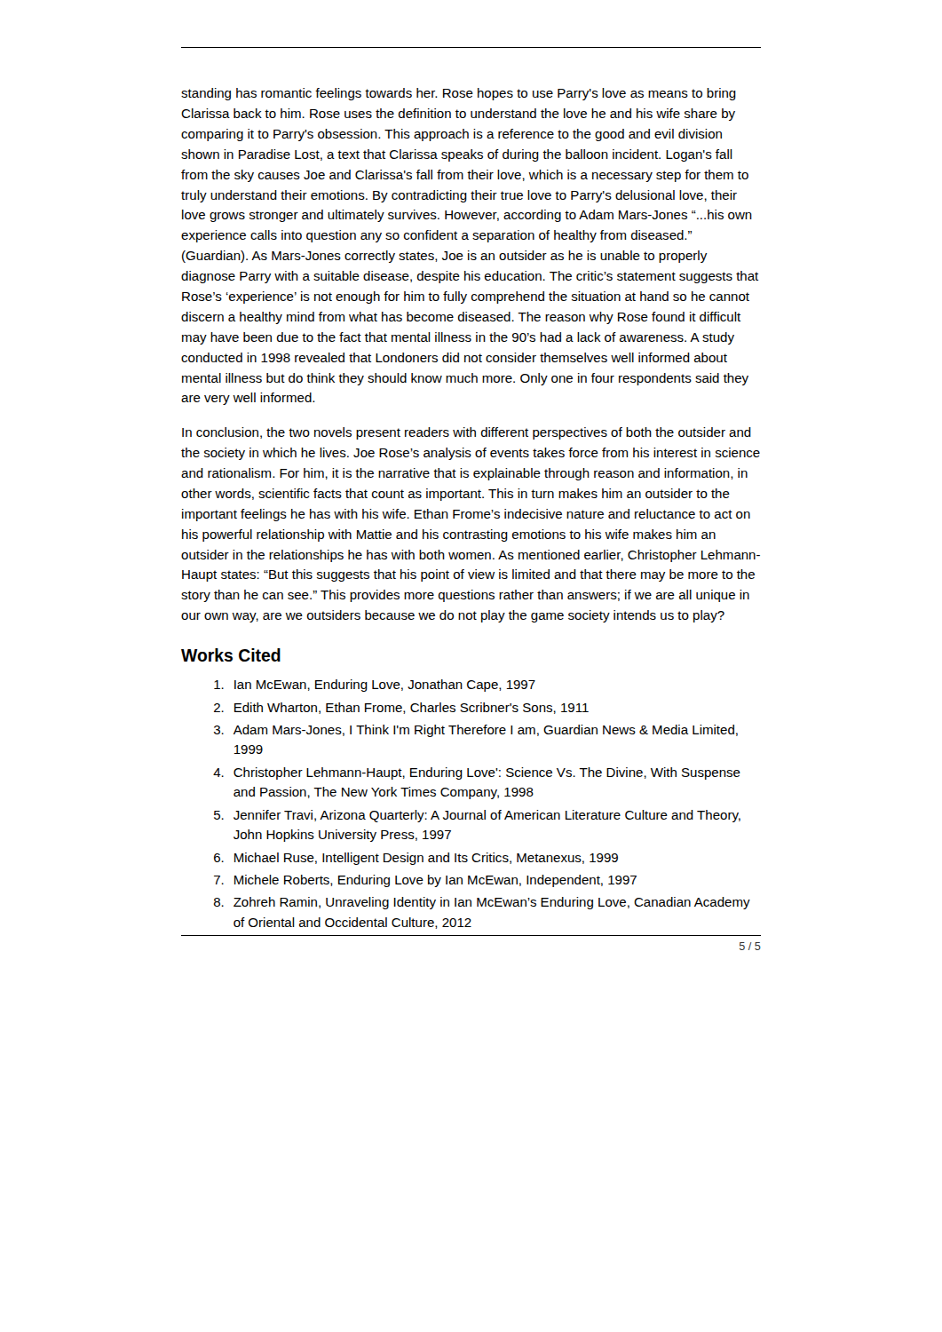standing has romantic feelings towards her. Rose hopes to use Parry's love as means to bring Clarissa back to him. Rose uses the definition to understand the love he and his wife share by comparing it to Parry's obsession. This approach is a reference to the good and evil division shown in Paradise Lost, a text that Clarissa speaks of during the balloon incident. Logan's fall from the sky causes Joe and Clarissa's fall from their love, which is a necessary step for them to truly understand their emotions. By contradicting their true love to Parry's delusional love, their love grows stronger and ultimately survives. However, according to Adam Mars-Jones “...his own experience calls into question any so confident a separation of healthy from diseased.” (Guardian). As Mars-Jones correctly states, Joe is an outsider as he is unable to properly diagnose Parry with a suitable disease, despite his education. The critic’s statement suggests that Rose’s ‘experience’ is not enough for him to fully comprehend the situation at hand so he cannot discern a healthy mind from what has become diseased. The reason why Rose found it difficult may have been due to the fact that mental illness in the 90’s had a lack of awareness. A study conducted in 1998 revealed that Londoners did not consider themselves well informed about mental illness but do think they should know much more. Only one in four respondents said they are very well informed.
In conclusion, the two novels present readers with different perspectives of both the outsider and the society in which he lives. Joe Rose’s analysis of events takes force from his interest in science and rationalism. For him, it is the narrative that is explainable through reason and information, in other words, scientific facts that count as important. This in turn makes him an outsider to the important feelings he has with his wife. Ethan Frome’s indecisive nature and reluctance to act on his powerful relationship with Mattie and his contrasting emotions to his wife makes him an outsider in the relationships he has with both women. As mentioned earlier, Christopher Lehmann-Haupt states: “But this suggests that his point of view is limited and that there may be more to the story than he can see.” This provides more questions rather than answers; if we are all unique in our own way, are we outsiders because we do not play the game society intends us to play?
Works Cited
Ian McEwan, Enduring Love, Jonathan Cape, 1997
Edith Wharton, Ethan Frome, Charles Scribner's Sons, 1911
Adam Mars-Jones, I Think I'm Right Therefore I am, Guardian News & Media Limited, 1999
Christopher Lehmann-Haupt, Enduring Love': Science Vs. The Divine, With Suspense and Passion, The New York Times Company, 1998
Jennifer Travi, Arizona Quarterly: A Journal of American Literature Culture and Theory, John Hopkins University Press, 1997
Michael Ruse, Intelligent Design and Its Critics, Metanexus, 1999
Michele Roberts, Enduring Love by Ian McEwan, Independent, 1997
Zohreh Ramin, Unraveling Identity in Ian McEwan’s Enduring Love, Canadian Academy of Oriental and Occidental Culture, 2012
5 / 5